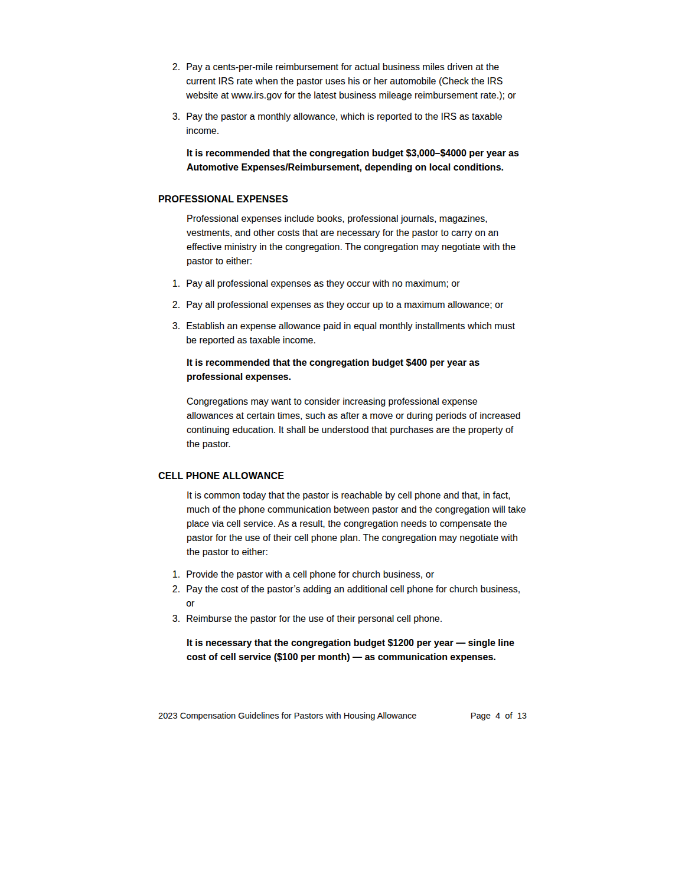Pay a cents-per-mile reimbursement for actual business miles driven at the current IRS rate when the pastor uses his or her automobile (Check the IRS website at www.irs.gov for the latest business mileage reimbursement rate.); or
Pay the pastor a monthly allowance, which is reported to the IRS as taxable income.
It is recommended that the congregation budget $3,000–$4000 per year as Automotive Expenses/Reimbursement, depending on local conditions.
Professional Expenses
Professional expenses include books, professional journals, magazines, vestments, and other costs that are necessary for the pastor to carry on an effective ministry in the congregation. The congregation may negotiate with the pastor to either:
Pay all professional expenses as they occur with no maximum; or
Pay all professional expenses as they occur up to a maximum allowance; or
Establish an expense allowance paid in equal monthly installments which must be reported as taxable income.
It is recommended that the congregation budget $400 per year as professional expenses.
Congregations may want to consider increasing professional expense allowances at certain times, such as after a move or during periods of increased continuing education. It shall be understood that purchases are the property of the pastor.
Cell Phone Allowance
It is common today that the pastor is reachable by cell phone and that, in fact, much of the phone communication between pastor and the congregation will take place via cell service. As a result, the congregation needs to compensate the pastor for the use of their cell phone plan. The congregation may negotiate with the pastor to either:
Provide the pastor with a cell phone for church business, or
Pay the cost of the pastor’s adding an additional cell phone for church business, or
Reimburse the pastor for the use of their personal cell phone.
It is necessary that the congregation budget $1200 per year — single line cost of cell service ($100 per month) — as communication expenses.
2023 Compensation Guidelines for Pastors with Housing Allowance
Page 4 of 13